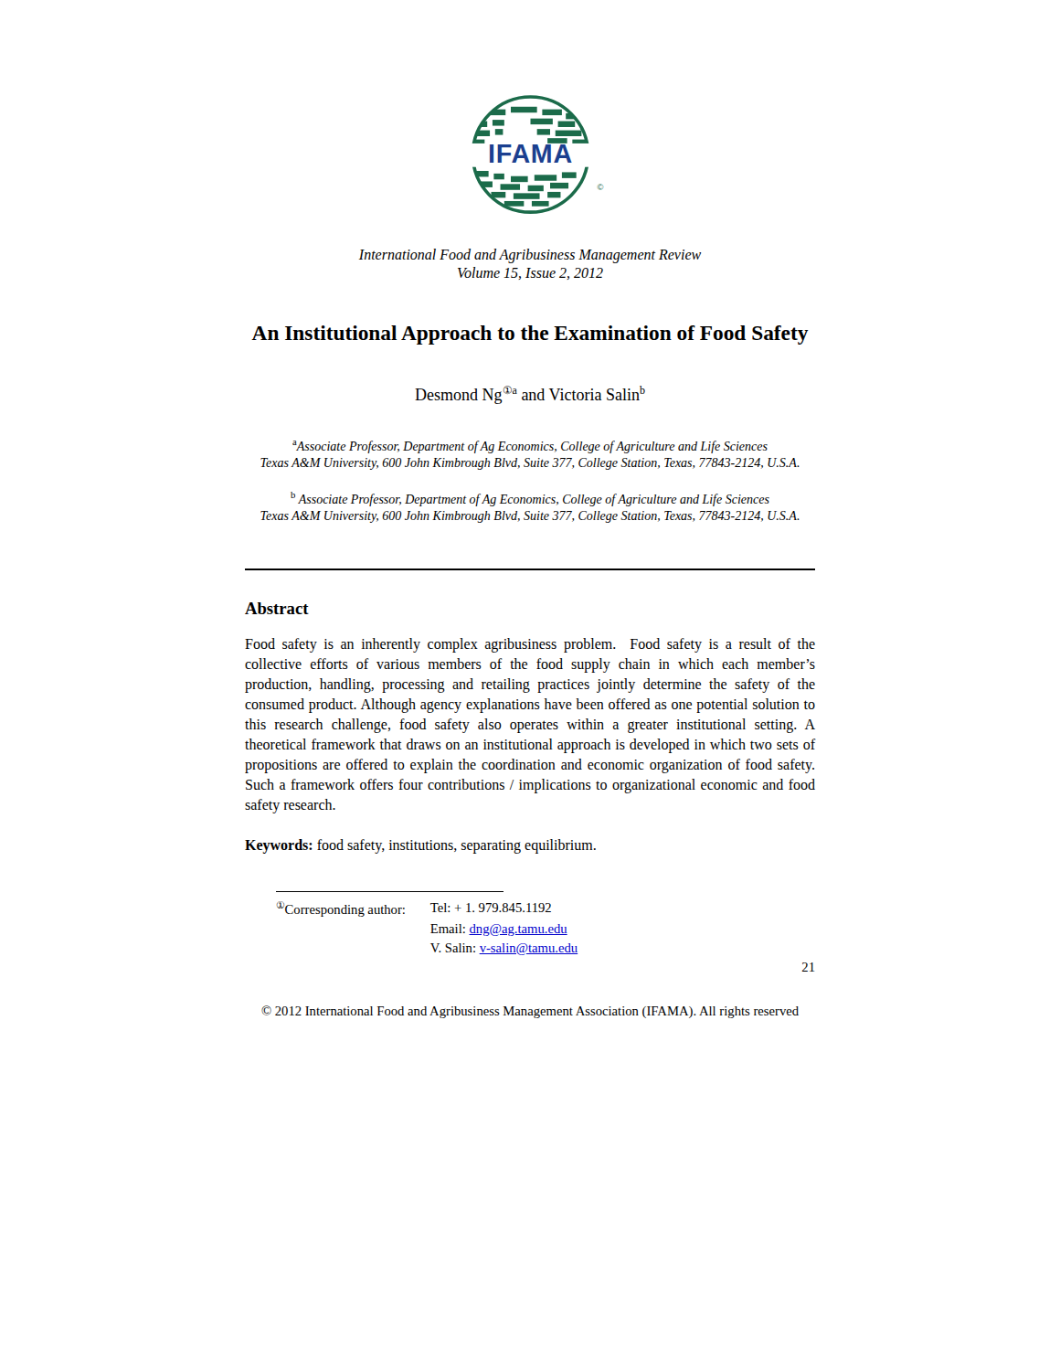IFAMA ©
International Food and Agribusiness Management Review
Volume 15, Issue 2, 2012
An Institutional Approach to the Examination of Food Safety
Desmond Ng①a and Victoria Salinb
aAssociate Professor, Department of Ag Economics, College of Agriculture and Life Sciences
Texas A&M University, 600 John Kimbrough Blvd, Suite 377, College Station, Texas, 77843-2124, U.S.A.
b Associate Professor, Department of Ag Economics, College of Agriculture and Life Sciences
Texas A&M University, 600 John Kimbrough Blvd, Suite 377, College Station, Texas, 77843-2124, U.S.A.
Abstract
Food safety is an inherently complex agribusiness problem. Food safety is a result of the collective efforts of various members of the food supply chain in which each member’s production, handling, processing and retailing practices jointly determine the safety of the consumed product. Although agency explanations have been offered as one potential solution to this research challenge, food safety also operates within a greater institutional setting. A theoretical framework that draws on an institutional approach is developed in which two sets of propositions are offered to explain the coordination and economic organization of food safety. Such a framework offers four contributions / implications to organizational economic and food safety research.
Keywords: food safety, institutions, separating equilibrium.
| ① Corresponding author: | Tel: + 1. 979.845.1192 |
| | Email: dng@ag.tamu.edu |
| | V. Salin: v-salin@tamu.edu |
21
© 2012 International Food and Agribusiness Management Association (IFAMA). All rights reserved